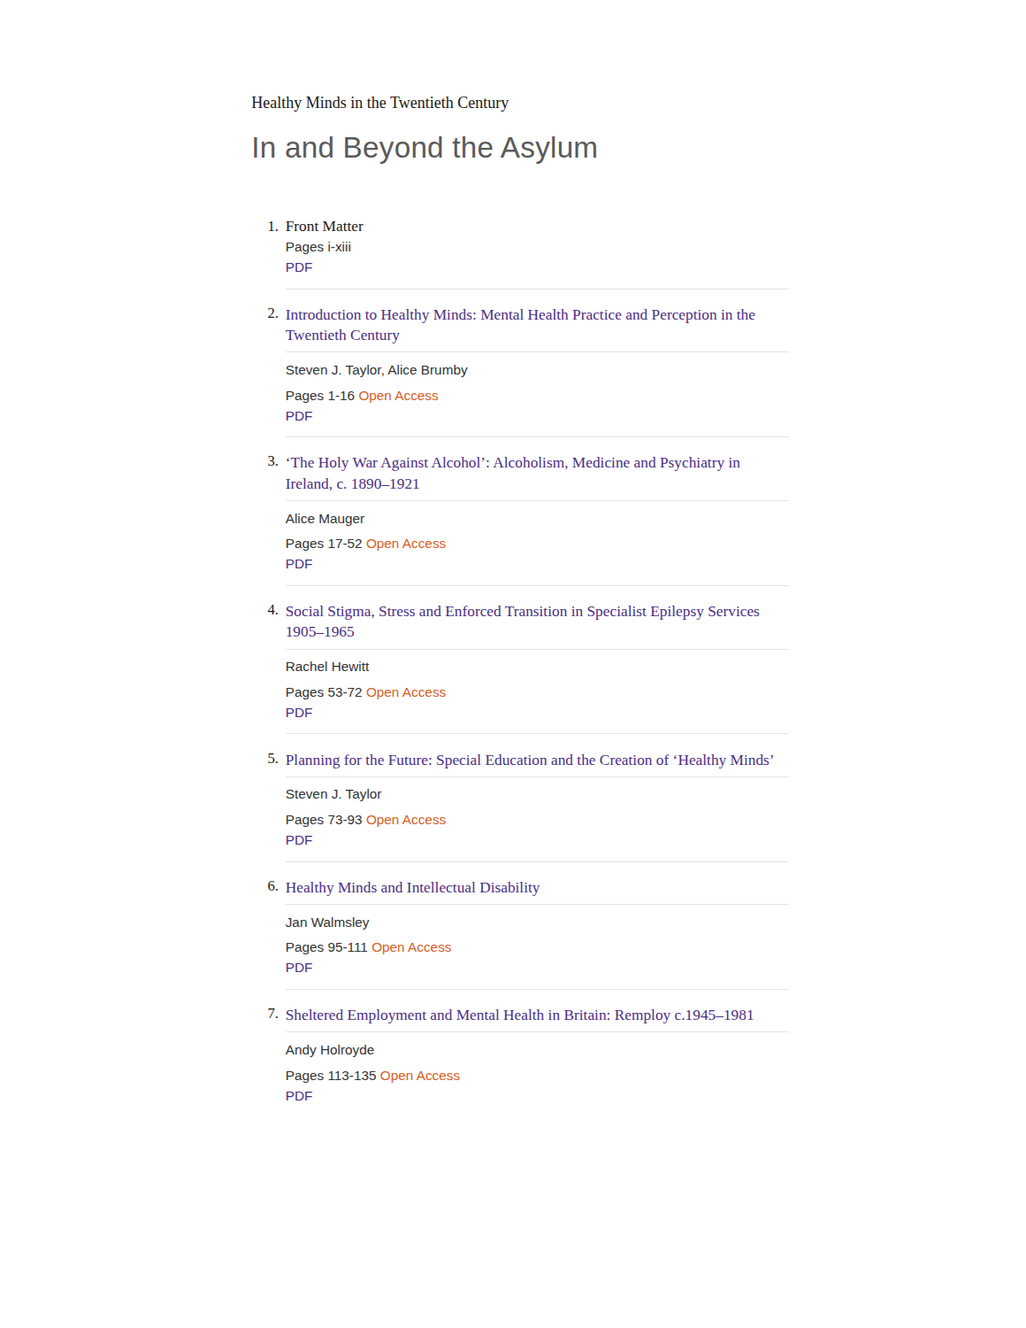Healthy Minds in the Twentieth Century
In and Beyond the Asylum
Front Matter
Pages i-xiii PDF
Introduction to Healthy Minds: Mental Health Practice and Perception in the Twentieth Century
Steven J. Taylor, Alice Brumby Pages 1-16 Open Access PDF
‘The Holy War Against Alcohol’: Alcoholism, Medicine and Psychiatry in Ireland, c. 1890–1921
Alice Mauger Pages 17-52 Open Access PDF
Social Stigma, Stress and Enforced Transition in Specialist Epilepsy Services 1905–1965
Rachel Hewitt Pages 53-72 Open Access PDF
Planning for the Future: Special Education and the Creation of ‘Healthy Minds’
Steven J. Taylor Pages 73-93 Open Access PDF
Healthy Minds and Intellectual Disability
Jan Walmsley Pages 95-111 Open Access PDF
Sheltered Employment and Mental Health in Britain: Remploy c.1945–1981
Andy Holroyde Pages 113-135 Open Access PDF